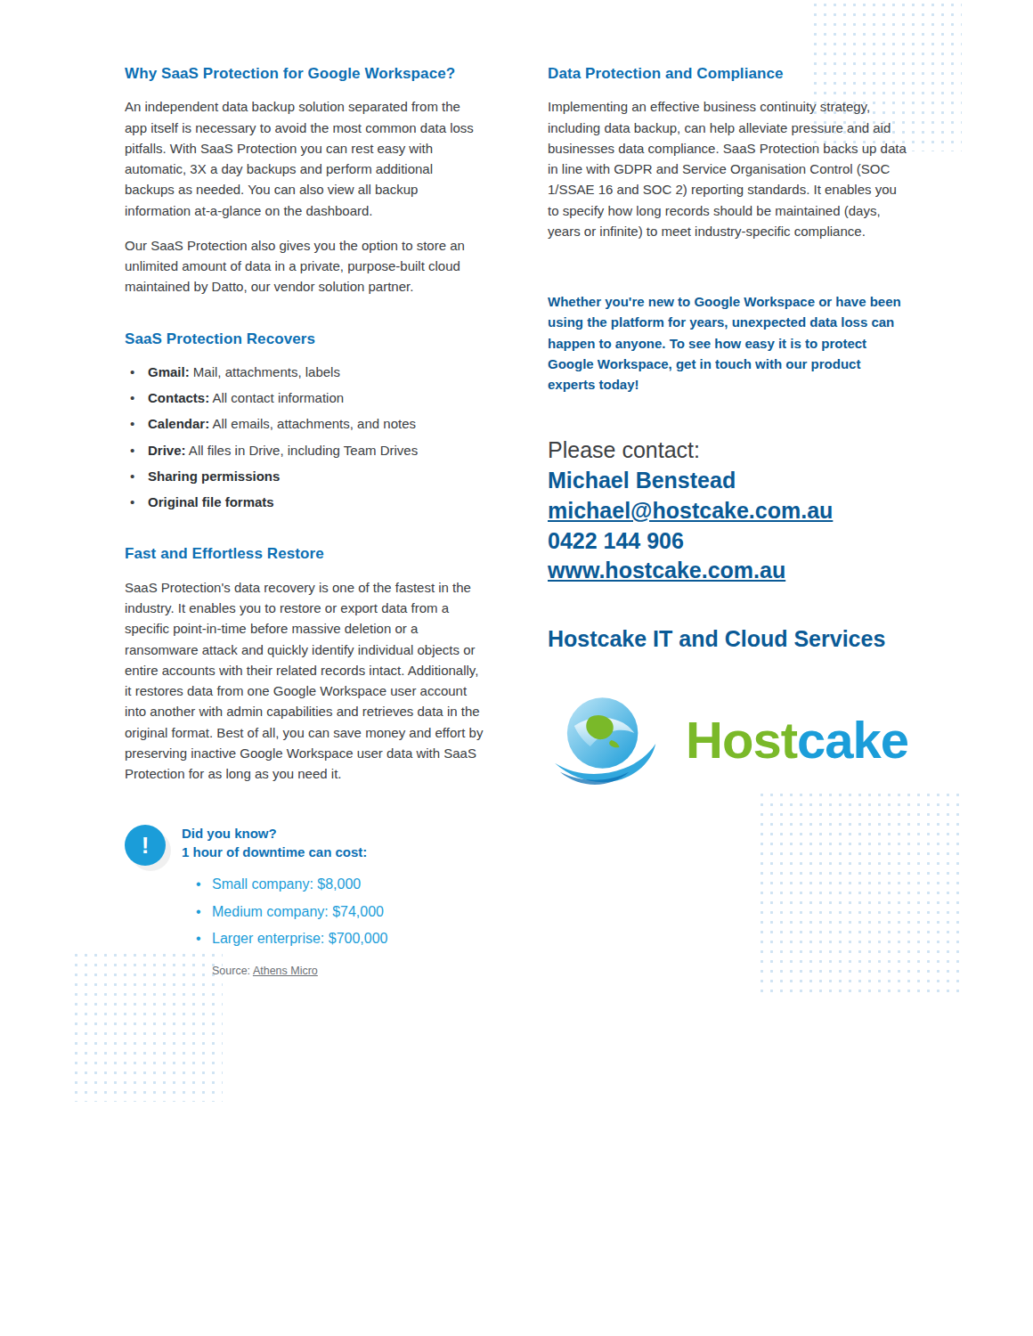Why SaaS Protection for Google Workspace?
An independent data backup solution separated from the app itself is necessary to avoid the most common data loss pitfalls. With SaaS Protection you can rest easy with automatic, 3X a day backups and perform additional backups as needed. You can also view all backup information at-a-glance on the dashboard.
Our SaaS Protection also gives you the option to store an unlimited amount of data in a private, purpose-built cloud maintained by Datto, our vendor solution partner.
SaaS Protection Recovers
Gmail: Mail, attachments, labels
Contacts: All contact information
Calendar: All emails, attachments, and notes
Drive: All files in Drive, including Team Drives
Sharing permissions
Original file formats
Fast and Effortless Restore
SaaS Protection's data recovery is one of the fastest in the industry. It enables you to restore or export data from a specific point-in-time before massive deletion or a ransomware attack and quickly identify individual objects or entire accounts with their related records intact. Additionally, it restores data from one Google Workspace user account into another with admin capabilities and retrieves data in the original format. Best of all, you can save money and effort by preserving inactive Google Workspace user data with SaaS Protection for as long as you need it.
!
Did you know?
1 hour of downtime can cost:
Small company: $8,000
Medium company: $74,000
Larger enterprise: $700,000
Source: Athens Micro
Data Protection and Compliance
Implementing an effective business continuity strategy, including data backup, can help alleviate pressure and aid businesses data compliance. SaaS Protection backs up data in line with GDPR and Service Organisation Control (SOC 1/SSAE 16 and SOC 2) reporting standards. It enables you to specify how long records should be maintained (days, years or infinite) to meet industry-specific compliance.
Whether you're new to Google Workspace or have been using the platform for years, unexpected data loss can happen to anyone. To see how easy it is to protect Google Workspace, get in touch with our product experts today!
Please contact:
Michael Benstead
michael@hostcake.com.au
0422 144 906
www.hostcake.com.au
Hostcake IT and Cloud Services
Host cake